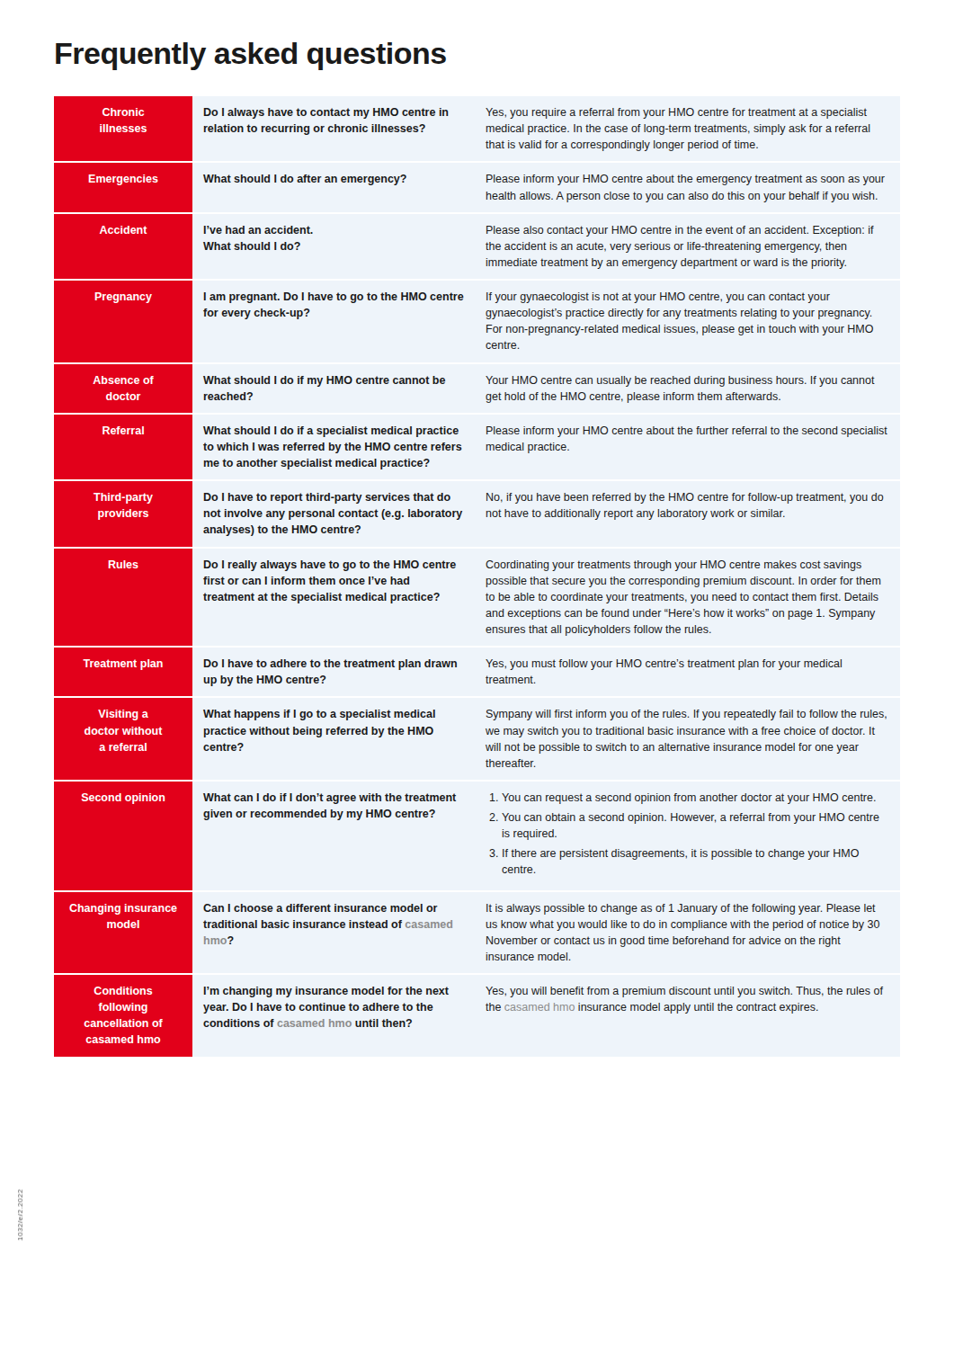1032/e/2.2022
Frequently asked questions
| Chronic illnesses | Do I always have to contact my HMO centre in relation to recurring or chronic illnesses? | Yes, you require a referral from your HMO centre for treatment at a specialist medical practice. In the case of long-term treatments, simply ask for a referral that is valid for a correspondingly longer period of time. |
| Emergencies | What should I do after an emergency? | Please inform your HMO centre about the emergency treatment as soon as your health allows. A person close to you can also do this on your behalf if you wish. |
| Accident | I’ve had an accident. What should I do? | Please also contact your HMO centre in the event of an accident. Exception: if the accident is an acute, very serious or life-threatening emergency, then immediate treatment by an emergency department or ward is the priority. |
| Pregnancy | I am pregnant. Do I have to go to the HMO centre for every check-up? | If your gynaecologist is not at your HMO centre, you can contact your gynaecologist’s practice directly for any treatments relating to your pregnancy. For non-pregnancy-related medical issues, please get in touch with your HMO centre. |
| Absence of doctor | What should I do if my HMO centre cannot be reached? | Your HMO centre can usually be reached during business hours. If you cannot get hold of the HMO centre, please inform them afterwards. |
| Referral | What should I do if a specialist medical practice to which I was referred by the HMO centre refers me to another specialist medical practice? | Please inform your HMO centre about the further referral to the second specialist medical practice. |
| Third-party providers | Do I have to report third-party services that do not involve any personal contact (e.g. laboratory analyses) to the HMO centre? | No, if you have been referred by the HMO centre for follow-up treatment, you do not have to additionally report any laboratory work or similar. |
| Rules | Do I really always have to go to the HMO centre first or can I inform them once I’ve had treatment at the specialist medical practice? | Coordinating your treatments through your HMO centre makes cost savings possible that secure you the corresponding premium discount. In order for them to be able to coordinate your treatments, you need to contact them first. Details and exceptions can be found under “Here’s how it works” on page 1. Sympany ensures that all policyholders follow the rules. |
| Treatment plan | Do I have to adhere to the treatment plan drawn up by the HMO centre? | Yes, you must follow your HMO centre’s treatment plan for your medical treatment. |
| Visiting a doctor without a referral | What happens if I go to a specialist medical practice without being referred by the HMO centre? | Sympany will first inform you of the rules. If you repeatedly fail to follow the rules, we may switch you to traditional basic insurance with a free choice of doctor. It will not be possible to switch to an alternative insurance model for one year thereafter. |
| Second opinion | What can I do if I don’t agree with the treatment given or recommended by my HMO centre? | You can request a second opinion from another doctor at your HMO centre. You can obtain a second opinion. However, a referral from your HMO centre is required. If there are persistent disagreements, it is possible to change your HMO centre. |
| Changing insurance model | Can I choose a different insurance model or traditional basic insurance instead of casamed hmo ? | It is always possible to change as of 1 January of the following year. Please let us know what you would like to do in compliance with the period of notice by 30 November or contact us in good time beforehand for advice on the right insurance model. |
| Conditions following cancellation of casamed hmo | I’m changing my insurance model for the next year. Do I have to continue to adhere to the conditions of casamed hmo until then? | Yes, you will benefit from a premium discount until you switch. Thus, the rules of the casamed hmo insurance model apply until the contract expires. |